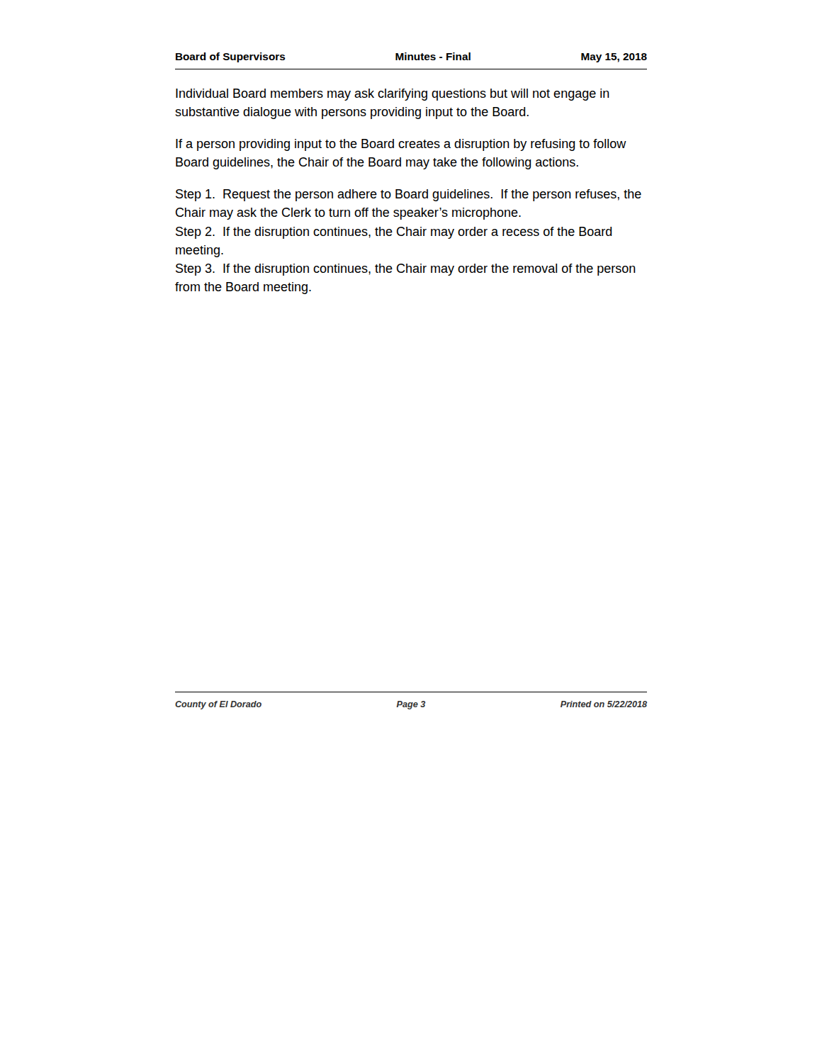Board of Supervisors
Minutes - Final
May 15, 2018
Individual Board members may ask clarifying questions but will not engage in substantive dialogue with persons providing input to the Board.
If a person providing input to the Board creates a disruption by refusing to follow Board guidelines, the Chair of the Board may take the following actions.
Step 1. Request the person adhere to Board guidelines. If the person refuses, the Chair may ask the Clerk to turn off the speaker’s microphone.
Step 2. If the disruption continues, the Chair may order a recess of the Board meeting.
Step 3. If the disruption continues, the Chair may order the removal of the person from the Board meeting.
County of El Dorado
Page 3
Printed on 5/22/2018